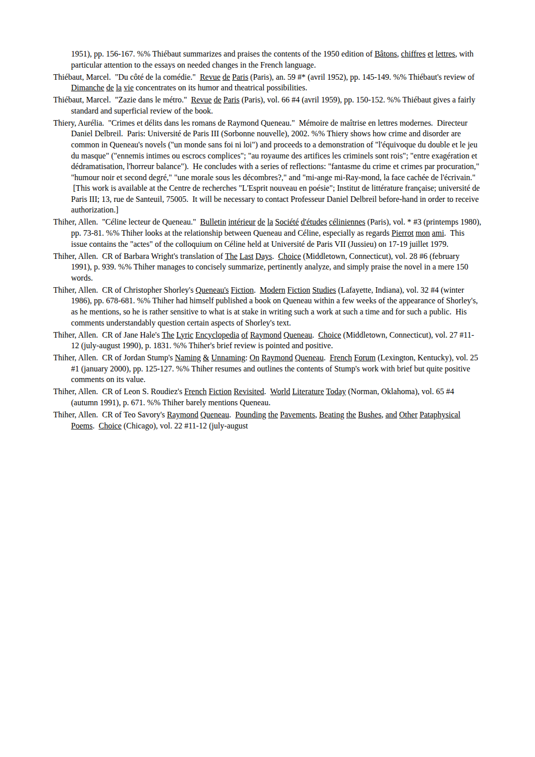1951), pp. 156-167. %% Thiébaut summarizes and praises the contents of the 1950 edition of Bâtons, chiffres et lettres, with particular attention to the essays on needed changes in the French language.
Thiébaut, Marcel. "Du côté de la comédie." Revue de Paris (Paris), an. 59 #* (avril 1952), pp. 145-149. %% Thiébaut's review of Dimanche de la vie concentrates on its humor and theatrical possibilities.
Thiébaut, Marcel. "Zazie dans le métro." Revue de Paris (Paris), vol. 66 #4 (avril 1959), pp. 150-152. %% Thiébaut gives a fairly standard and superficial review of the book.
Thiery, Aurélia. "Crimes et délits dans les romans de Raymond Queneau." Mémoire de maîtrise en lettres modernes. Directeur Daniel Delbreil. Paris: Université de Paris III (Sorbonne nouvelle), 2002. %% Thiery shows how crime and disorder are common in Queneau's novels ("un monde sans foi ni loi") and proceeds to a demonstration of "l'équivoque du double et le jeu du masque" ("ennemis intimes ou escrocs complices"; "au royaume des artifices les criminels sont rois"; "entre exagération et dédramatisation, l'horreur balance"). He concludes with a series of reflections: "fantasme du crime et crimes par procuration," "humour noir et second degré," "une morale sous les décombres?," and "mi-ange mi-Ray-mond, la face cachée de l'écrivain." [This work is available at the Centre de recherches "L'Esprit nouveau en poésie"; Institut de littérature française; université de Paris III; 13, rue de Santeuil, 75005. It will be necessary to contact Professeur Daniel Delbreil before-hand in order to receive authorization.]
Thiher, Allen. "Céline lecteur de Queneau." Bulletin intérieur de la Société d'études céliniennes (Paris), vol. * #3 (printemps 1980), pp. 73-81. %% Thiher looks at the relationship between Queneau and Céline, especially as regards Pierrot mon ami. This issue contains the "actes" of the colloquium on Céline held at Université de Paris VII (Jussieu) on 17-19 juillet 1979.
Thiher, Allen. CR of Barbara Wright's translation of The Last Days. Choice (Middletown, Connecticut), vol. 28 #6 (february 1991), p. 939. %% Thiher manages to concisely summarize, pertinently analyze, and simply praise the novel in a mere 150 words.
Thiher, Allen. CR of Christopher Shorley's Queneau's Fiction. Modern Fiction Studies (Lafayette, Indiana), vol. 32 #4 (winter 1986), pp. 678-681. %% Thiher had himself published a book on Queneau within a few weeks of the appearance of Shorley's, as he mentions, so he is rather sensitive to what is at stake in writing such a work at such a time and for such a public. His comments understandably question certain aspects of Shorley's text.
Thiher, Allen. CR of Jane Hale's The Lyric Encyclopedia of Raymond Queneau. Choice (Middletown, Connecticut), vol. 27 #11-12 (july-august 1990), p. 1831. %% Thiher's brief review is pointed and positive.
Thiher, Allen. CR of Jordan Stump's Naming & Unnaming: On Raymond Queneau. French Forum (Lexington, Kentucky), vol. 25 #1 (january 2000), pp. 125-127. %% Thiher resumes and outlines the contents of Stump's work with brief but quite positive comments on its value.
Thiher, Allen. CR of Leon S. Roudiez's French Fiction Revisited. World Literature Today (Norman, Oklahoma), vol. 65 #4 (autumn 1991), p. 671. %% Thiher barely mentions Queneau.
Thiher, Allen. CR of Teo Savory's Raymond Queneau. Pounding the Pavements, Beating the Bushes, and Other Pataphysical Poems. Choice (Chicago), vol. 22 #11-12 (july-august